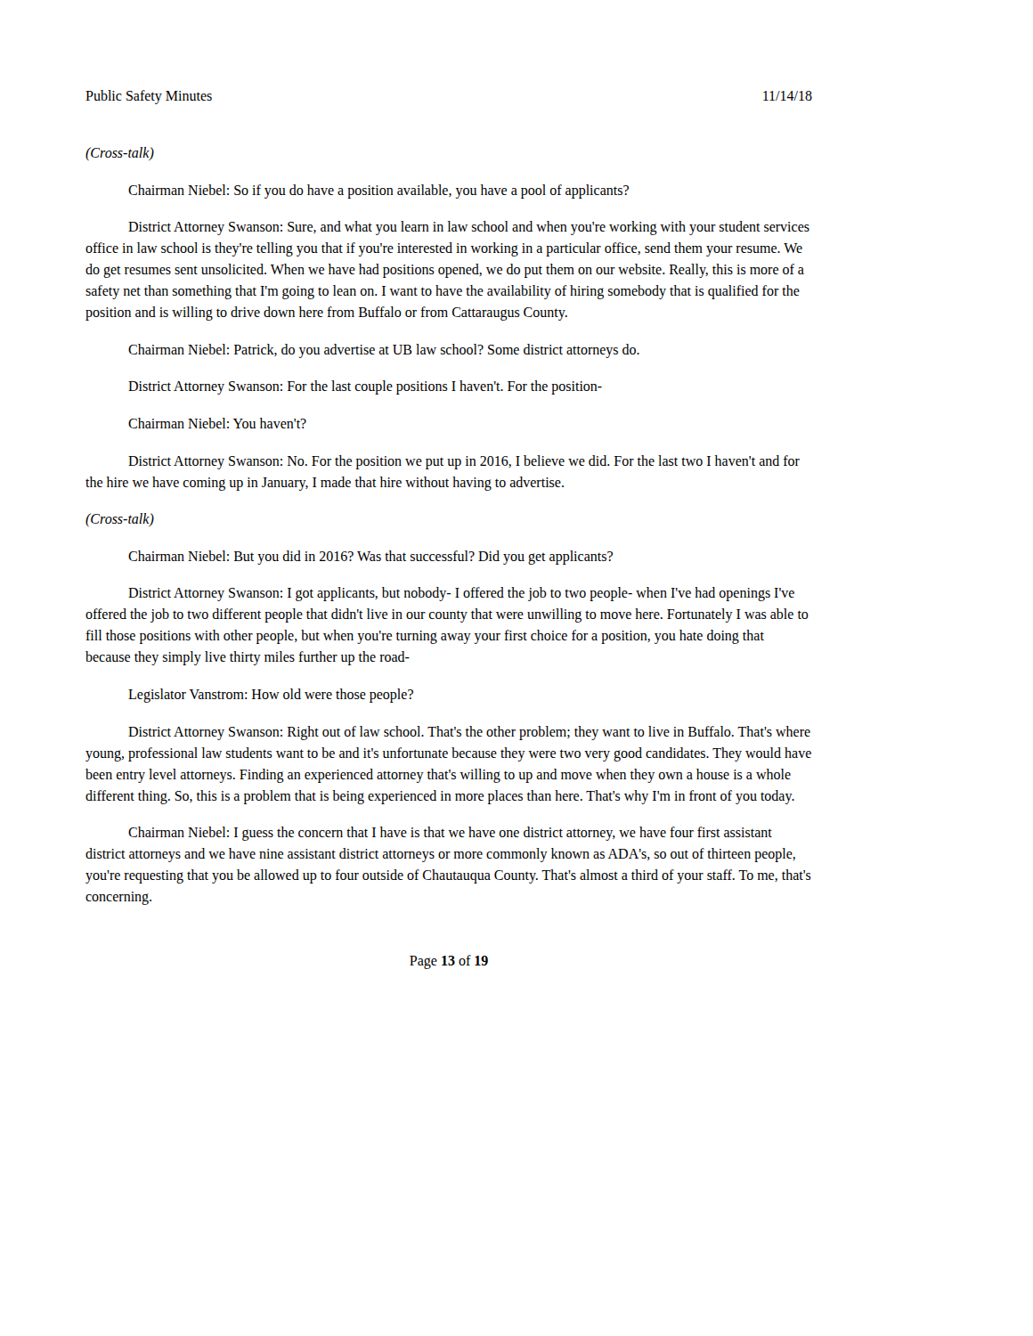Public Safety Minutes
11/14/18
(Cross-talk)
Chairman Niebel: So if you do have a position available, you have a pool of applicants?
District Attorney Swanson: Sure, and what you learn in law school and when you're working with your student services office in law school is they're telling you that if you're interested in working in a particular office, send them your resume. We do get resumes sent unsolicited. When we have had positions opened, we do put them on our website. Really, this is more of a safety net than something that I'm going to lean on. I want to have the availability of hiring somebody that is qualified for the position and is willing to drive down here from Buffalo or from Cattaraugus County.
Chairman Niebel: Patrick, do you advertise at UB law school? Some district attorneys do.
District Attorney Swanson: For the last couple positions I haven't. For the position-
Chairman Niebel: You haven't?
District Attorney Swanson: No. For the position we put up in 2016, I believe we did. For the last two I haven't and for the hire we have coming up in January, I made that hire without having to advertise.
(Cross-talk)
Chairman Niebel: But you did in 2016? Was that successful? Did you get applicants?
District Attorney Swanson: I got applicants, but nobody- I offered the job to two people- when I've had openings I've offered the job to two different people that didn't live in our county that were unwilling to move here. Fortunately I was able to fill those positions with other people, but when you're turning away your first choice for a position, you hate doing that because they simply live thirty miles further up the road-
Legislator Vanstrom: How old were those people?
District Attorney Swanson: Right out of law school. That's the other problem; they want to live in Buffalo. That's where young, professional law students want to be and it's unfortunate because they were two very good candidates. They would have been entry level attorneys. Finding an experienced attorney that's willing to up and move when they own a house is a whole different thing. So, this is a problem that is being experienced in more places than here. That's why I'm in front of you today.
Chairman Niebel: I guess the concern that I have is that we have one district attorney, we have four first assistant district attorneys and we have nine assistant district attorneys or more commonly known as ADA's, so out of thirteen people, you're requesting that you be allowed up to four outside of Chautauqua County. That's almost a third of your staff. To me, that's concerning.
Page 13 of 19